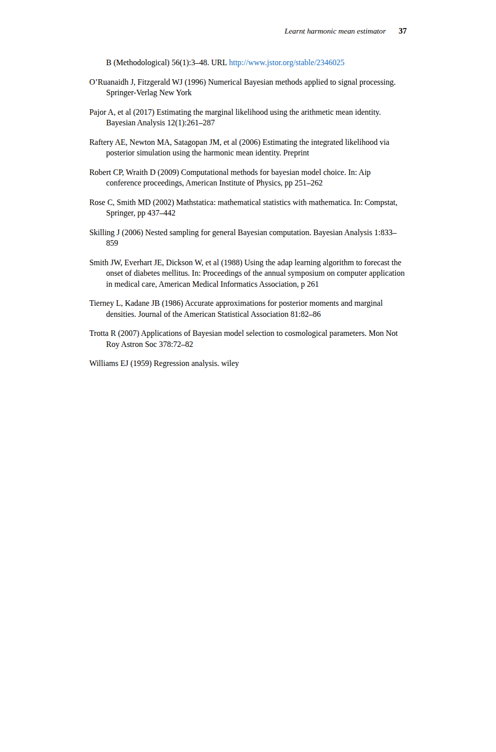Learnt harmonic mean estimator 37
B (Methodological) 56(1):3–48. URL http://www.jstor.org/stable/2346025
O’Ruanaidh J, Fitzgerald WJ (1996) Numerical Bayesian methods applied to signal processing. Springer-Verlag New York
Pajor A, et al (2017) Estimating the marginal likelihood using the arithmetic mean identity. Bayesian Analysis 12(1):261–287
Raftery AE, Newton MA, Satagopan JM, et al (2006) Estimating the integrated likelihood via posterior simulation using the harmonic mean identity. Preprint
Robert CP, Wraith D (2009) Computational methods for bayesian model choice. In: Aip conference proceedings, American Institute of Physics, pp 251–262
Rose C, Smith MD (2002) Mathstatica: mathematical statistics with mathematica. In: Compstat, Springer, pp 437–442
Skilling J (2006) Nested sampling for general Bayesian computation. Bayesian Analysis 1:833–859
Smith JW, Everhart JE, Dickson W, et al (1988) Using the adap learning algorithm to forecast the onset of diabetes mellitus. In: Proceedings of the annual symposium on computer application in medical care, American Medical Informatics Association, p 261
Tierney L, Kadane JB (1986) Accurate approximations for posterior moments and marginal densities. Journal of the American Statistical Association 81:82–86
Trotta R (2007) Applications of Bayesian model selection to cosmological parameters. Mon Not Roy Astron Soc 378:72–82
Williams EJ (1959) Regression analysis. wiley